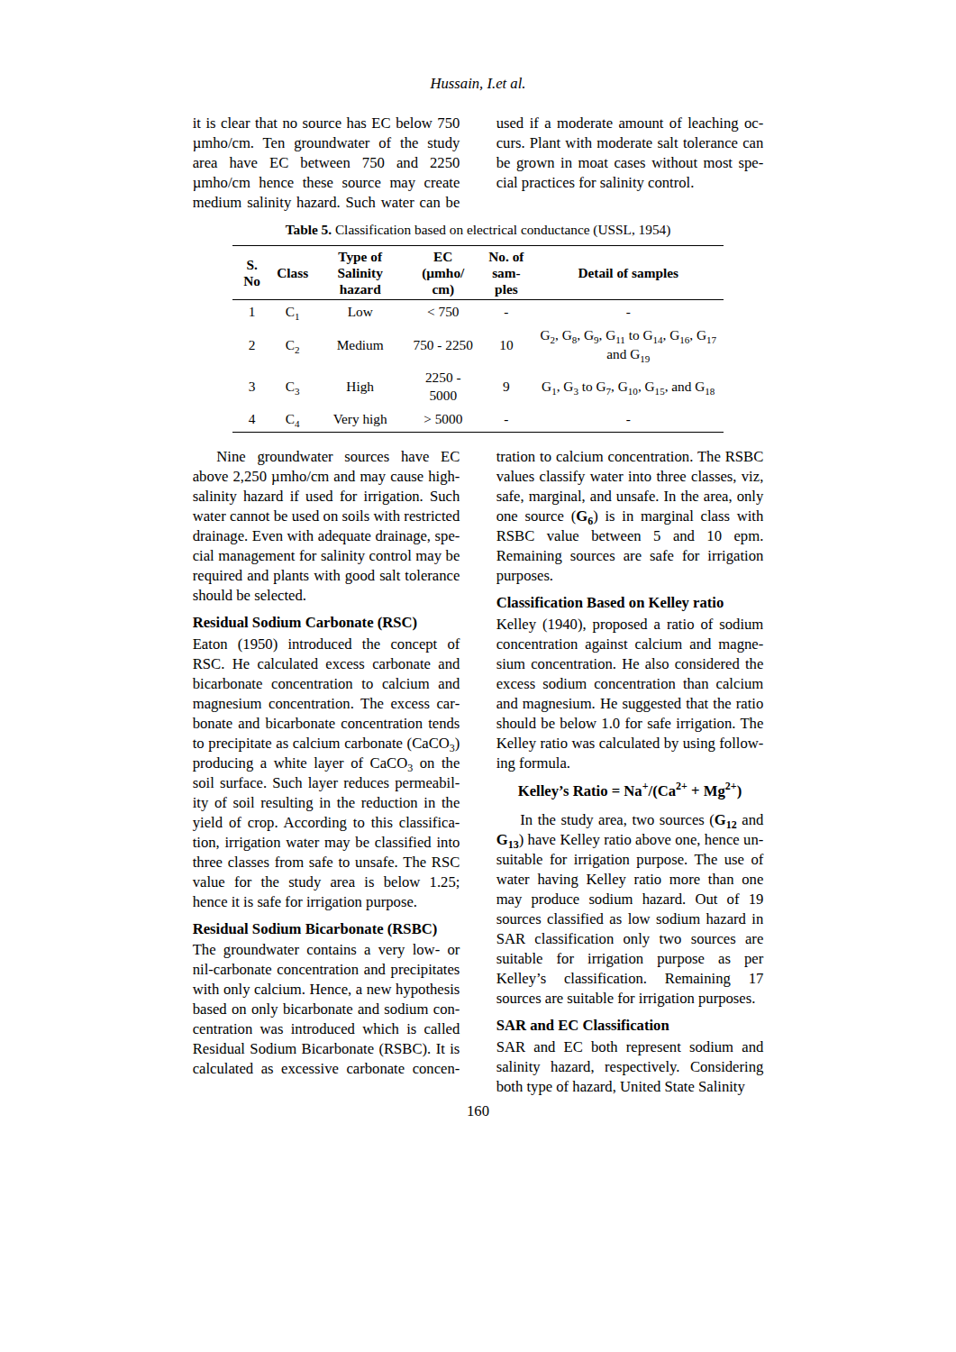Hussain, I.et al.
it is clear that no source has EC below 750 µmho/cm. Ten groundwater of the study area have EC between 750 and 2250 µmho/cm hence these source may create medium salinity hazard. Such water can be used if a moderate amount of leaching occurs. Plant with moderate salt tolerance can be grown in moat cases without most special practices for salinity control.
Table 5. Classification based on electrical conductance (USSL, 1954)
| S. No | Class | Type of Salinity hazard | EC (µmho/ cm) | No. of samples | Detail of samples |
| --- | --- | --- | --- | --- | --- |
| 1 | C 1 | Low | < 750 | - | - |
| 2 | C 2 | Medium | 750 - 2250 | 10 | G 2 , G 8 , G 9 , G 11 to G 14 , G 16 , G 17 and G 19 |
| 3 | C 3 | High | 2250 - 5000 | 9 | G 1 , G 3 to G 7 , G 10 , G 15 , and G 18 |
| 4 | C 4 | Very high | > 5000 | - | - |
Nine groundwater sources have EC above 2,250 µmho/cm and may cause high-salinity hazard if used for irrigation. Such water cannot be used on soils with restricted drainage. Even with adequate drainage, special management for salinity control may be required and plants with good salt tolerance should be selected.
Residual Sodium Carbonate (RSC)
Eaton (1950) introduced the concept of RSC. He calculated excess carbonate and bicarbonate concentration to calcium and magnesium concentration. The excess carbonate and bicarbonate concentration tends to precipitate as calcium carbonate (CaCO3) producing a white layer of CaCO3 on the soil surface. Such layer reduces permeability of soil resulting in the reduction in the yield of crop. According to this classification, irrigation water may be classified into three classes from safe to unsafe. The RSC value for the study area is below 1.25; hence it is safe for irrigation purpose.
Residual Sodium Bicarbonate (RSBC)
The groundwater contains a very low- or nil-carbonate concentration and precipitates with only calcium. Hence, a new hypothesis based on only bicarbonate and sodium concentration was introduced which is called Residual Sodium Bicarbonate (RSBC). It is calculated as excessive carbonate concentration to calcium concentration. The RSBC values classify water into three classes, viz, safe, marginal, and unsafe. In the area, only one source (G6) is in marginal class with RSBC value between 5 and 10 epm. Remaining sources are safe for irrigation purposes.
Classification Based on Kelley ratio
Kelley (1940), proposed a ratio of sodium concentration against calcium and magnesium concentration. He also considered the excess sodium concentration than calcium and magnesium. He suggested that the ratio should be below 1.0 for safe irrigation. The Kelley ratio was calculated by using following formula.
Kelley’s Ratio = Na+/(Ca2+ + Mg2+)
In the study area, two sources (G12 and G13) have Kelley ratio above one, hence unsuitable for irrigation purpose. The use of water having Kelley ratio more than one may produce sodium hazard. Out of 19 sources classified as low sodium hazard in SAR classification only two sources are suitable for irrigation purpose as per Kelley’s classification. Remaining 17 sources are suitable for irrigation purposes.
SAR and EC Classification
SAR and EC both represent sodium and salinity hazard, respectively. Considering both type of hazard, United State Salinity
160